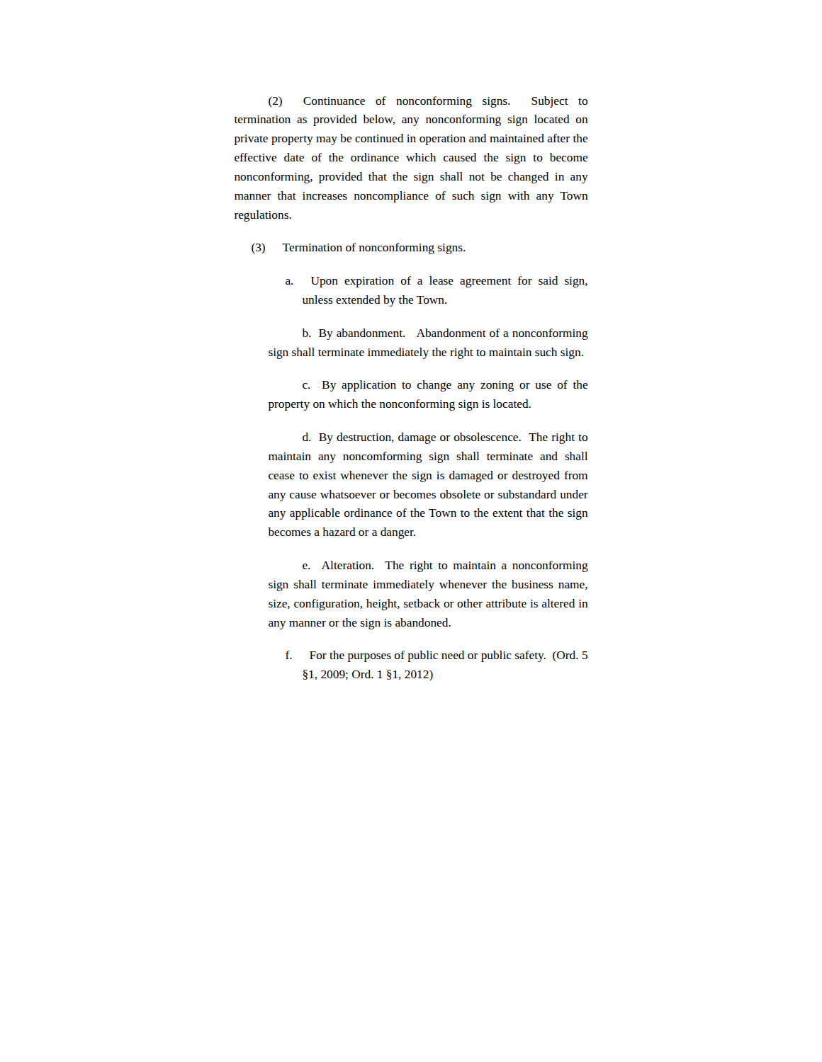(2) Continuance of nonconforming signs. Subject to termination as provided below, any nonconforming sign located on private property may be continued in operation and maintained after the effective date of the ordinance which caused the sign to become nonconforming, provided that the sign shall not be changed in any manner that increases noncompliance of such sign with any Town regulations.
(3) Termination of nonconforming signs.
a. Upon expiration of a lease agreement for said sign, unless extended by the Town.
b. By abandonment. Abandonment of a nonconforming sign shall terminate immediately the right to maintain such sign.
c. By application to change any zoning or use of the property on which the nonconforming sign is located.
d. By destruction, damage or obsolescence. The right to maintain any noncomforming sign shall terminate and shall cease to exist whenever the sign is damaged or destroyed from any cause whatsoever or becomes obsolete or substandard under any applicable ordinance of the Town to the extent that the sign becomes a hazard or a danger.
e. Alteration. The right to maintain a nonconforming sign shall terminate immediately whenever the business name, size, configuration, height, setback or other attribute is altered in any manner or the sign is abandoned.
f. For the purposes of public need or public safety. (Ord. 5 §1, 2009; Ord. 1 §1, 2012)